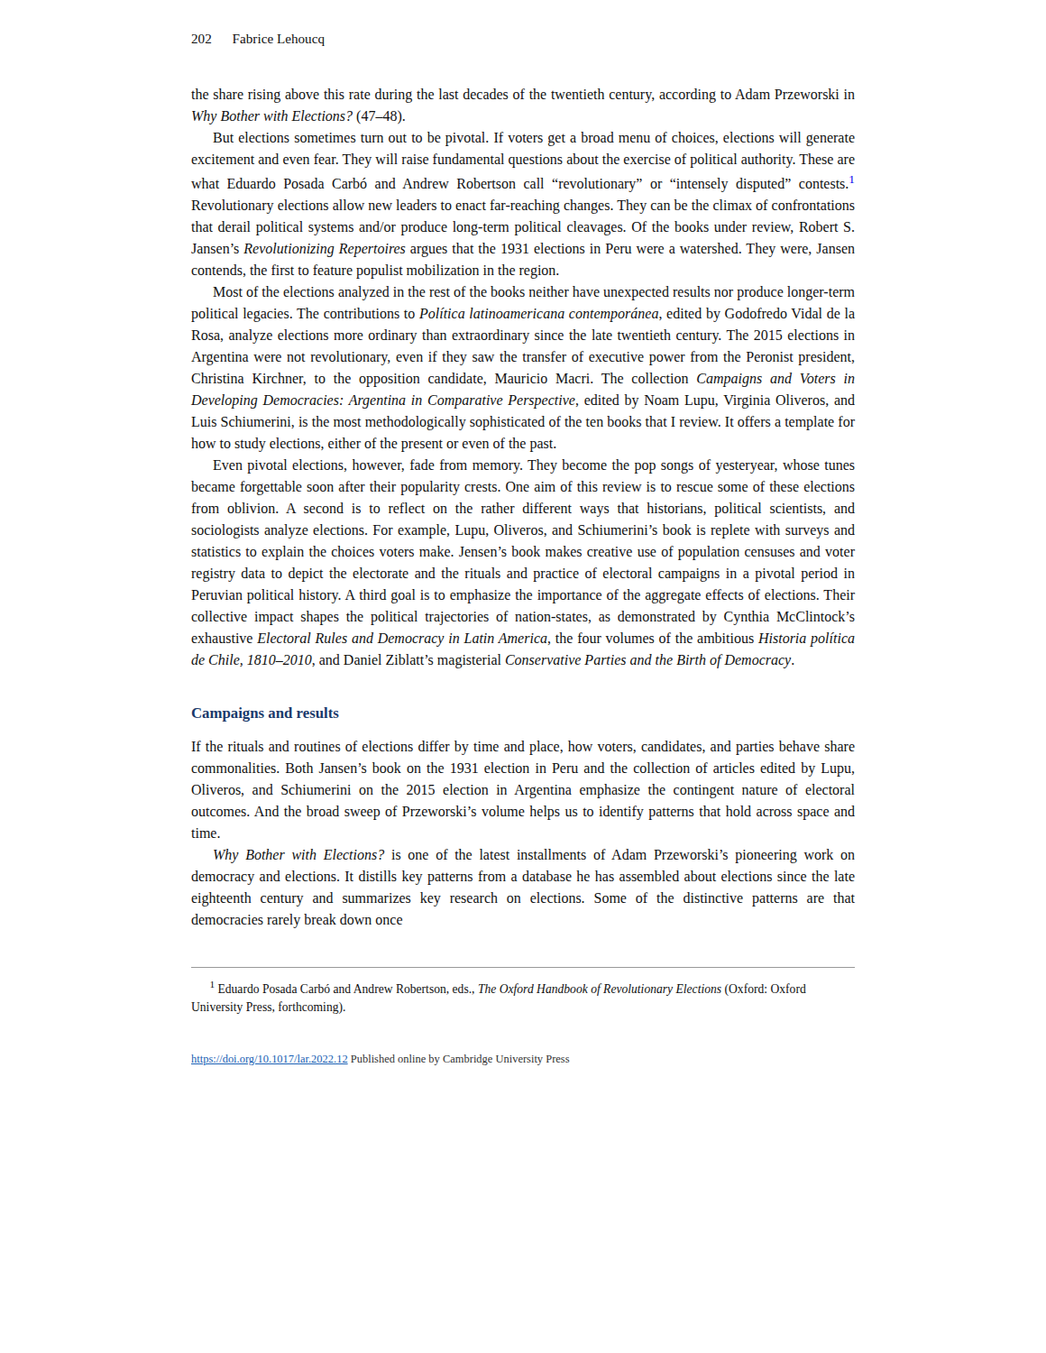202 Fabrice Lehoucq
the share rising above this rate during the last decades of the twentieth century, according to Adam Przeworski in Why Bother with Elections? (47–48).
But elections sometimes turn out to be pivotal. If voters get a broad menu of choices, elections will generate excitement and even fear. They will raise fundamental questions about the exercise of political authority. These are what Eduardo Posada Carbó and Andrew Robertson call “revolutionary” or “intensely disputed” contests.1 Revolutionary elections allow new leaders to enact far-reaching changes. They can be the climax of confrontations that derail political systems and/or produce long-term political cleavages. Of the books under review, Robert S. Jansen’s Revolutionizing Repertoires argues that the 1931 elections in Peru were a watershed. They were, Jansen contends, the first to feature populist mobilization in the region.
Most of the elections analyzed in the rest of the books neither have unexpected results nor produce longer-term political legacies. The contributions to Política latinoamericana contemporánea, edited by Godofredo Vidal de la Rosa, analyze elections more ordinary than extraordinary since the late twentieth century. The 2015 elections in Argentina were not revolutionary, even if they saw the transfer of executive power from the Peronist president, Christina Kirchner, to the opposition candidate, Mauricio Macri. The collection Campaigns and Voters in Developing Democracies: Argentina in Comparative Perspective, edited by Noam Lupu, Virginia Oliveros, and Luis Schiumerini, is the most methodologically sophisticated of the ten books that I review. It offers a template for how to study elections, either of the present or even of the past.
Even pivotal elections, however, fade from memory. They become the pop songs of yesteryear, whose tunes became forgettable soon after their popularity crests. One aim of this review is to rescue some of these elections from oblivion. A second is to reflect on the rather different ways that historians, political scientists, and sociologists analyze elections. For example, Lupu, Oliveros, and Schiumerini’s book is replete with surveys and statistics to explain the choices voters make. Jensen’s book makes creative use of population censuses and voter registry data to depict the electorate and the rituals and practice of electoral campaigns in a pivotal period in Peruvian political history. A third goal is to emphasize the importance of the aggregate effects of elections. Their collective impact shapes the political trajectories of nation-states, as demonstrated by Cynthia McClintock’s exhaustive Electoral Rules and Democracy in Latin America, the four volumes of the ambitious Historia política de Chile, 1810–2010, and Daniel Ziblatt’s magisterial Conservative Parties and the Birth of Democracy.
Campaigns and results
If the rituals and routines of elections differ by time and place, how voters, candidates, and parties behave share commonalities. Both Jansen’s book on the 1931 election in Peru and the collection of articles edited by Lupu, Oliveros, and Schiumerini on the 2015 election in Argentina emphasize the contingent nature of electoral outcomes. And the broad sweep of Przeworski’s volume helps us to identify patterns that hold across space and time.
Why Bother with Elections? is one of the latest installments of Adam Przeworski’s pioneering work on democracy and elections. It distills key patterns from a database he has assembled about elections since the late eighteenth century and summarizes key research on elections. Some of the distinctive patterns are that democracies rarely break down once
1 Eduardo Posada Carbó and Andrew Robertson, eds., The Oxford Handbook of Revolutionary Elections (Oxford: Oxford University Press, forthcoming).
https://doi.org/10.1017/lar.2022.12 Published online by Cambridge University Press